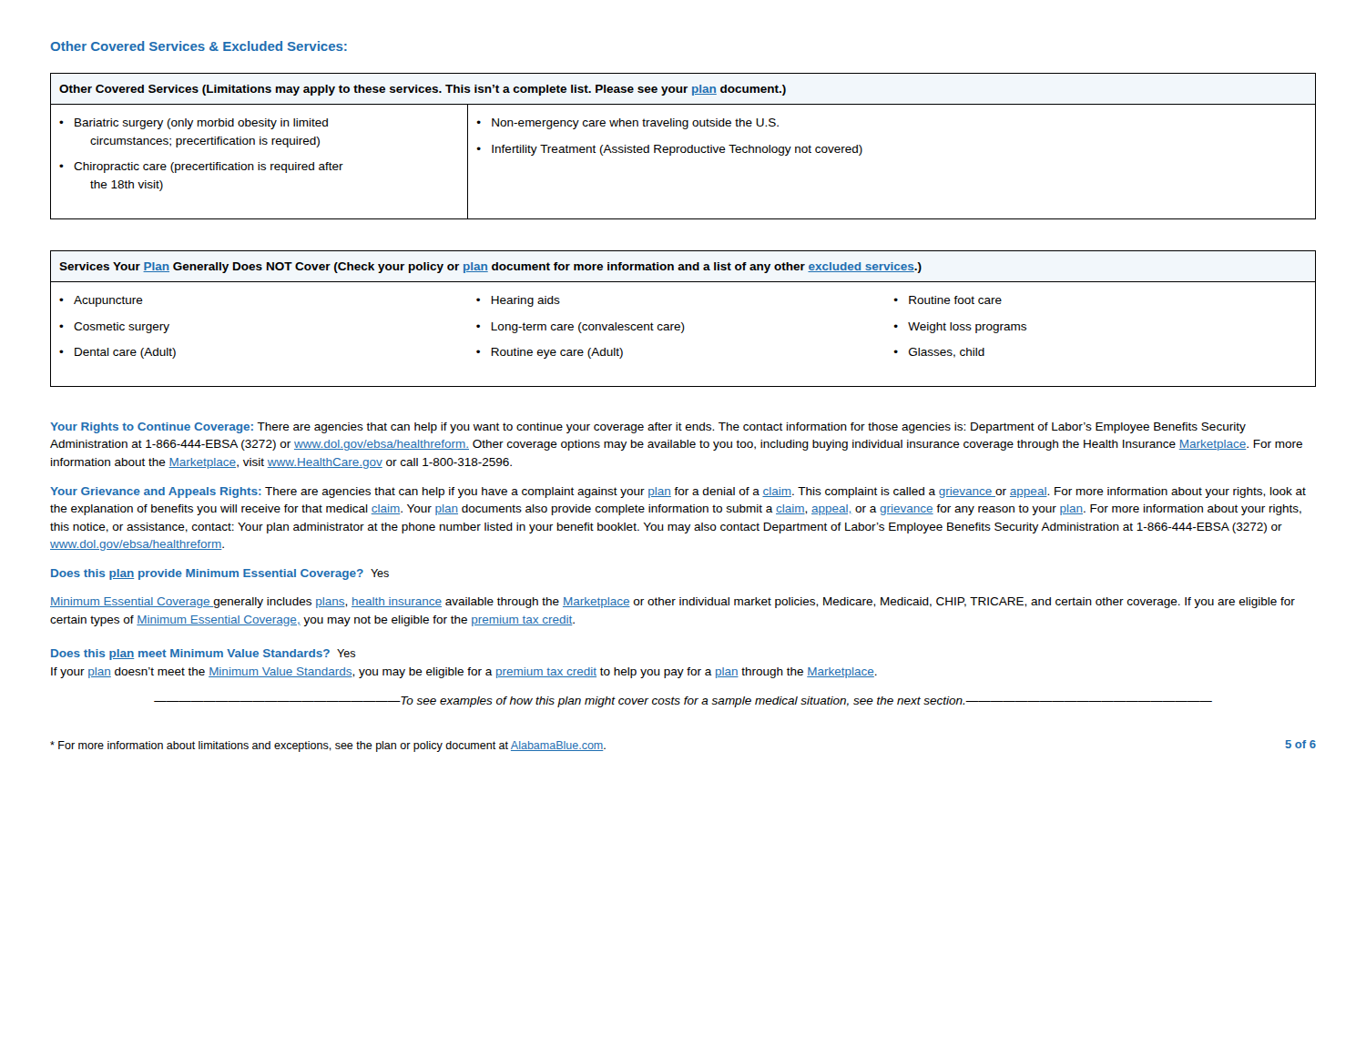Other Covered Services & Excluded Services:
| Other Covered Services (Limitations may apply to these services. This isn’t a complete list. Please see your plan document.) |
| --- |
| Bariatric surgery (only morbid obesity in limited circumstances; precertification is required) Chiropractic care (precertification is required after the 18th visit) | Non-emergency care when traveling outside the U.S. Infertility Treatment (Assisted Reproductive Technology not covered) |
| Services Your Plan Generally Does NOT Cover (Check your policy or plan document for more information and a list of any other excluded services .) |
| --- |
| Acupuncture Cosmetic surgery Dental care (Adult) | Hearing aids Long-term care (convalescent care) Routine eye care (Adult) | Routine foot care Weight loss programs Glasses, child |
Your Rights to Continue Coverage: There are agencies that can help if you want to continue your coverage after it ends. The contact information for those agencies is: Department of Labor’s Employee Benefits Security Administration at 1-866-444-EBSA (3272) or www.dol.gov/ebsa/healthreform. Other coverage options may be available to you too, including buying individual insurance coverage through the Health Insurance Marketplace. For more information about the Marketplace, visit www.HealthCare.gov or call 1-800-318-2596.
Your Grievance and Appeals Rights: There are agencies that can help if you have a complaint against your plan for a denial of a claim. This complaint is called a grievance or appeal. For more information about your rights, look at the explanation of benefits you will receive for that medical claim. Your plan documents also provide complete information to submit a claim, appeal, or a grievance for any reason to your plan. For more information about your rights, this notice, or assistance, contact: Your plan administrator at the phone number listed in your benefit booklet. You may also contact Department of Labor’s Employee Benefits Security Administration at 1-866-444-EBSA (3272) or www.dol.gov/ebsa/healthreform.
Does this plan provide Minimum Essential Coverage? Yes
Minimum Essential Coverage generally includes plans, health insurance available through the Marketplace or other individual market policies, Medicare, Medicaid, CHIP, TRICARE, and certain other coverage. If you are eligible for certain types of Minimum Essential Coverage, you may not be eligible for the premium tax credit.
Does this plan meet Minimum Value Standards? Yes
If your plan doesn’t meet the Minimum Value Standards, you may be eligible for a premium tax credit to help you pay for a plan through the Marketplace.
————————————————————To see examples of how this plan might cover costs for a sample medical situation, see the next section.————————————————————
* For more information about limitations and exceptions, see the plan or policy document at AlabamaBlue.com.
5 of 6